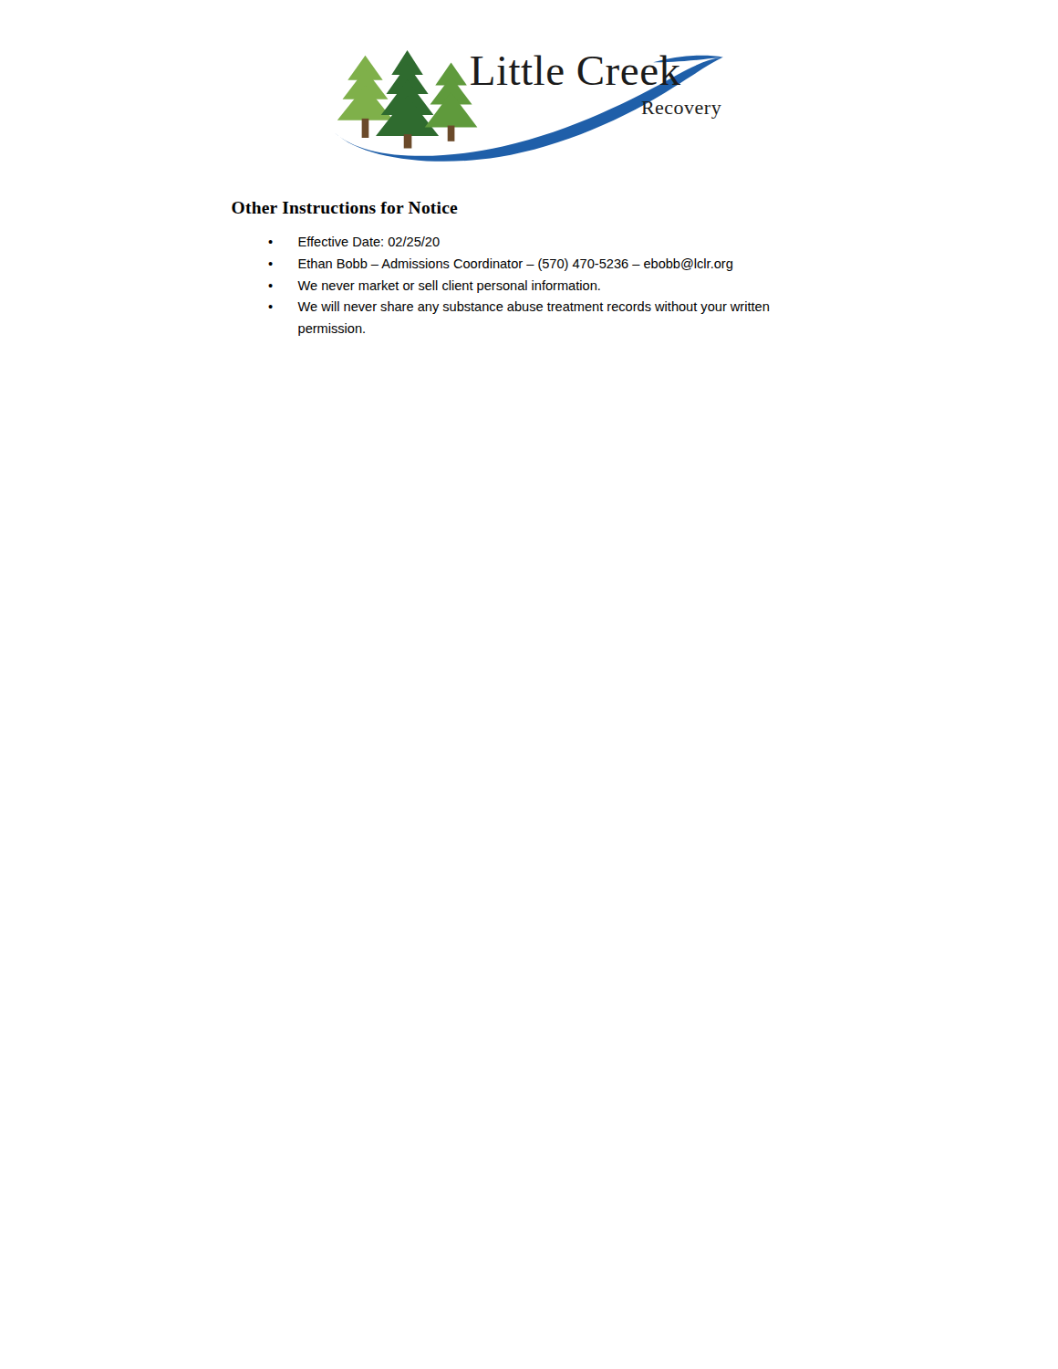Little Creek
Recovery
Other Instructions for Notice
Effective Date: 02/25/20
Ethan Bobb – Admissions Coordinator – (570) 470-5236 – ebobb@lclr.org
We never market or sell client personal information.
We will never share any substance abuse treatment records without your written permission.